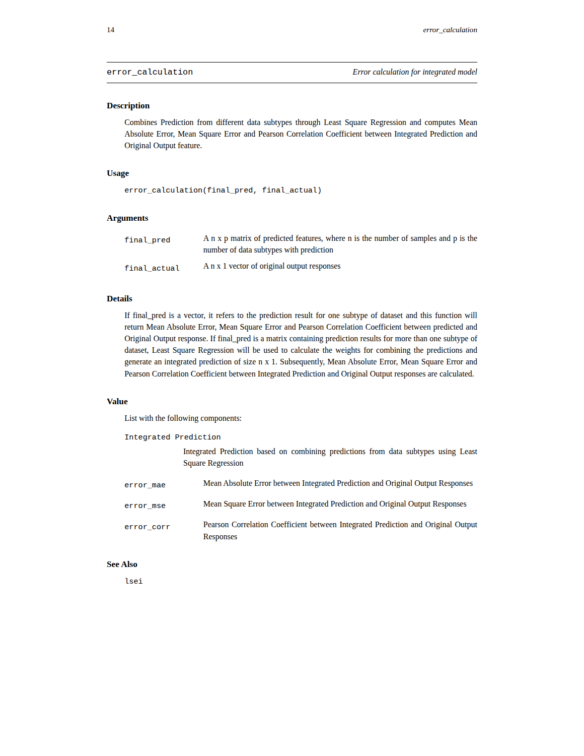14 error_calculation
error_calculation Error calculation for integrated model
Description
Combines Prediction from different data subtypes through Least Square Regression and computes Mean Absolute Error, Mean Square Error and Pearson Correlation Coefficient between Integrated Prediction and Original Output feature.
Usage
error_calculation(final_pred, final_actual)
Arguments
final_pred
A n x p matrix of predicted features, where n is the number of samples and p is the number of data subtypes with prediction
final_actual
A n x 1 vector of original output responses
Details
If final_pred is a vector, it refers to the prediction result for one subtype of dataset and this function will return Mean Absolute Error, Mean Square Error and Pearson Correlation Coefficient between predicted and Original Output response. If final_pred is a matrix containing prediction results for more than one subtype of dataset, Least Square Regression will be used to calculate the weights for combining the predictions and generate an integrated prediction of size n x 1. Subsequently, Mean Absolute Error, Mean Square Error and Pearson Correlation Coefficient between Integrated Prediction and Original Output responses are calculated.
Value
List with the following components:
Integrated Prediction
Integrated Prediction based on combining predictions from data subtypes using Least Square Regression
error_mae
Mean Absolute Error between Integrated Prediction and Original Output Responses
error_mse
Mean Square Error between Integrated Prediction and Original Output Responses
error_corr
Pearson Correlation Coefficient between Integrated Prediction and Original Output Responses
See Also
lsei